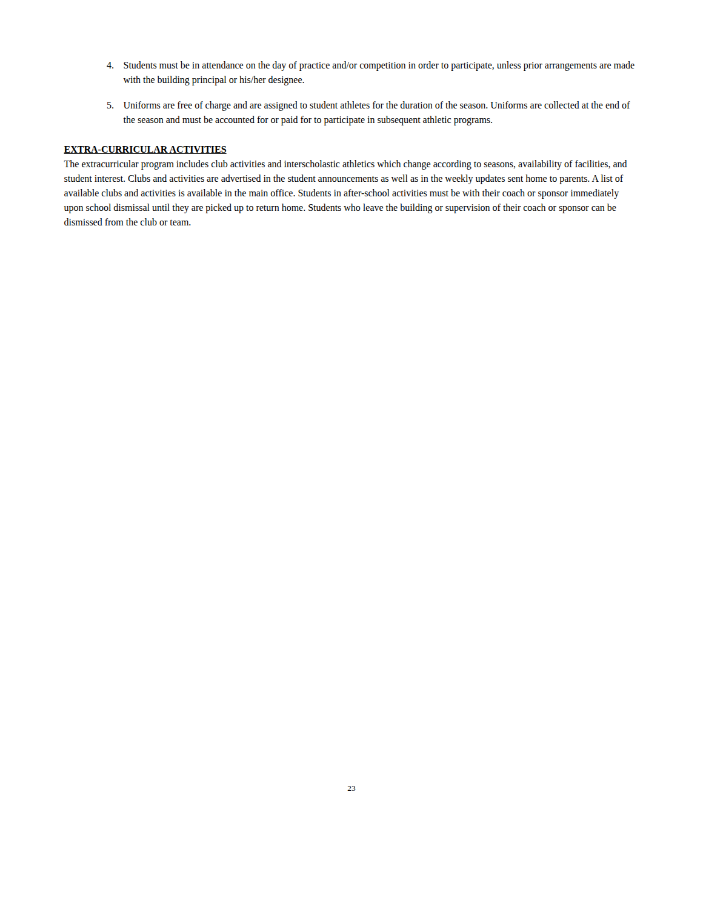Students must be in attendance on the day of practice and/or competition in order to participate, unless prior arrangements are made with the building principal or his/her designee.
Uniforms are free of charge and are assigned to student athletes for the duration of the season. Uniforms are collected at the end of the season and must be accounted for or paid for to participate in subsequent athletic programs.
Extra-Curricular Activities
The extracurricular program includes club activities and interscholastic athletics which change according to seasons, availability of facilities, and student interest. Clubs and activities are advertised in the student announcements as well as in the weekly updates sent home to parents. A list of available clubs and activities is available in the main office. Students in after-school activities must be with their coach or sponsor immediately upon school dismissal until they are picked up to return home. Students who leave the building or supervision of their coach or sponsor can be dismissed from the club or team.
23